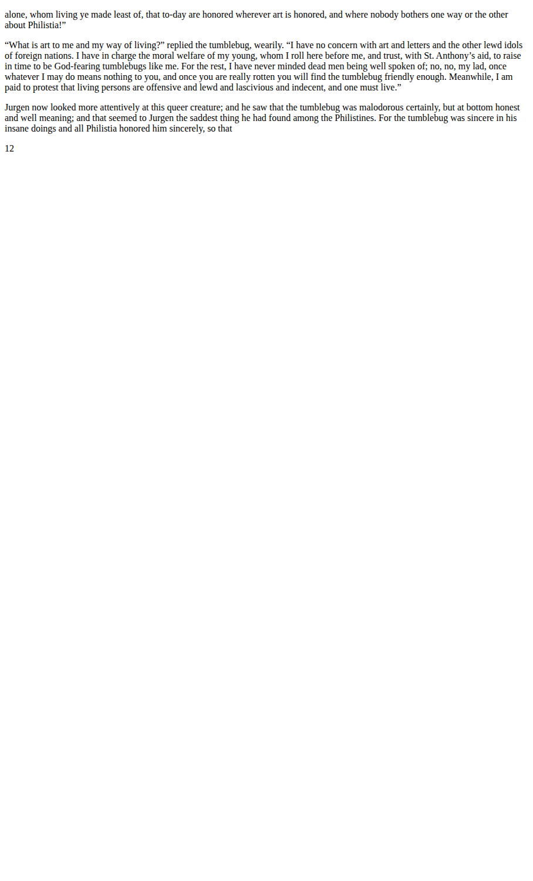alone, whom living ye made least of, that to-day are honored wherever art is honored, and where nobody bothers one way or the other about Philistia!”
“What is art to me and my way of living?” replied the tumblebug, wearily. “I have no concern with art and letters and the other lewd idols of foreign nations. I have in charge the moral welfare of my young, whom I roll here before me, and trust, with St. Anthony’s aid, to raise in time to be God-fearing tumblebugs like me. For the rest, I have never minded dead men being well spoken of; no, no, my lad, once whatever I may do means nothing to you, and once you are really rotten you will find the tumblebug friendly enough. Meanwhile, I am paid to protest that living persons are offensive and lewd and lascivious and indecent, and one must live.”
Jurgen now looked more attentively at this queer creature; and he saw that the tumblebug was malodorous certainly, but at bottom honest and well meaning; and that seemed to Jurgen the saddest thing he had found among the Philistines. For the tumblebug was sincere in his insane doings and all Philistia honored him sincerely, so that
12